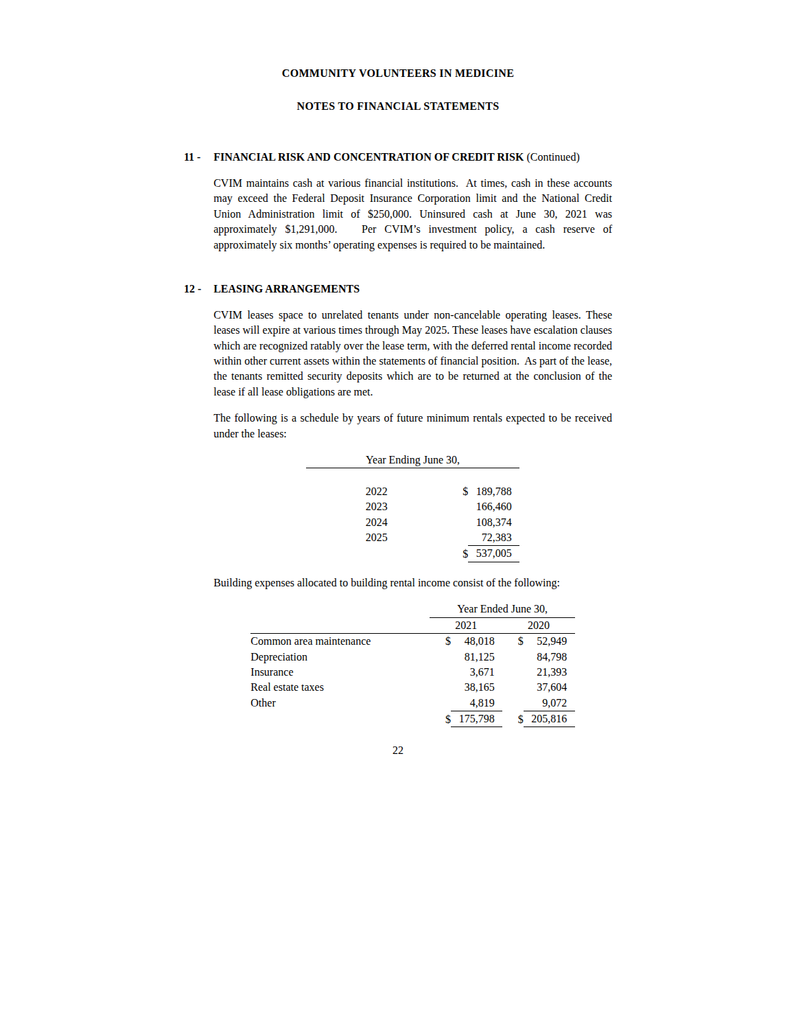COMMUNITY VOLUNTEERS IN MEDICINE
NOTES TO FINANCIAL STATEMENTS
11 -FINANCIAL RISK AND CONCENTRATION OF CREDIT RISK (Continued)
CVIM maintains cash at various financial institutions. At times, cash in these accounts may exceed the Federal Deposit Insurance Corporation limit and the National Credit Union Administration limit of $250,000. Uninsured cash at June 30, 2021 was approximately $1,291,000. Per CVIM’s investment policy, a cash reserve of approximately six months’ operating expenses is required to be maintained.
12 -LEASING ARRANGEMENTS
CVIM leases space to unrelated tenants under non-cancelable operating leases. These leases will expire at various times through May 2025. These leases have escalation clauses which are recognized ratably over the lease term, with the deferred rental income recorded within other current assets within the statements of financial position. As part of the lease, the tenants remitted security deposits which are to be returned at the conclusion of the lease if all lease obligations are met.
The following is a schedule by years of future minimum rentals expected to be received under the leases:
| Year Ending June 30, |
| 2022 | $ | 189,788 |
| 2023 | | 166,460 |
| 2024 | | 108,374 |
| 2025 | | 72,383 |
| | $ | 537,005 |
Building expenses allocated to building rental income consist of the following:
| | Year Ended June 30, |
| | 2021 | 2020 |
| Common area maintenance | $ | 48,018 | $ | 52,949 |
| Depreciation | | 81,125 | | 84,798 |
| Insurance | | 3,671 | | 21,393 |
| Real estate taxes | | 38,165 | | 37,604 |
| Other | | 4,819 | | 9,072 |
| | $ | 175,798 | $ | 205,816 |
22